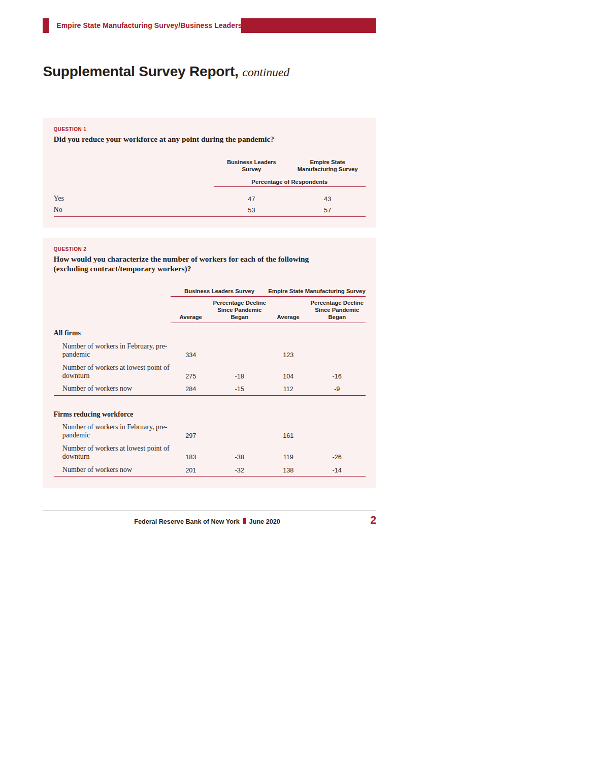Empire State Manufacturing Survey/Business Leaders Survey
Supplemental Survey Report, continued
QUESTION 1
Did you reduce your workforce at any point during the pandemic?
| | Business Leaders Survey | Empire State Manufacturing Survey |
| | Percentage of Respondents |
| Yes | 47 | 43 |
| No | 53 | 57 |
QUESTION 2
How would you characterize the number of workers for each of the following (excluding contract/temporary workers)?
| | Business Leaders Survey | Empire State Manufacturing Survey |
| | Average | Percentage Decline Since Pandemic Began | Average | Percentage Decline Since Pandemic Began |
| All firms | | | | |
| Number of workers in February, pre-pandemic | 334 | | 123 | |
| Number of workers at lowest point of downturn | 275 | -18 | 104 | -16 |
| Number of workers now | 284 | -15 | 112 | -9 |
| Firms reducing workforce | | | | |
| Number of workers in February, pre-pandemic | 297 | | 161 | |
| Number of workers at lowest point of downturn | 183 | -38 | 119 | -26 |
| Number of workers now | 201 | -32 | 138 | -14 |
Federal Reserve Bank of New York June 2020
2